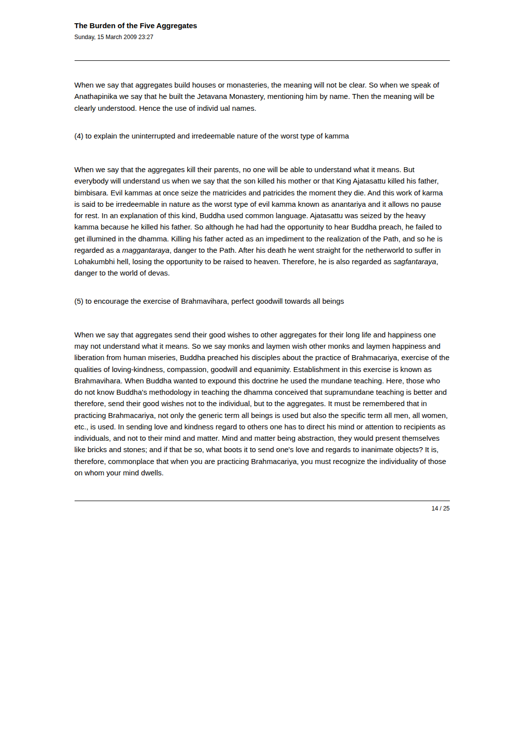The Burden of the Five Aggregates
Sunday, 15 March 2009 23:27
When we say that aggregates build houses or monasteries, the meaning will not be clear. So when we speak of Anathapinika we say that he built the Jetavana Monastery, mentioning him by name. Then the meaning will be clearly understood. Hence the use of individ ual names.
(4) to explain the uninterrupted and irredeemable nature of the worst type of kamma
When we say that the aggregates kill their parents, no one will be able to understand what it means. But everybody will understand us when we say that the son killed his mother or that King Ajatasattu killed his father, bimbisara. Evil kammas at once seize the matricides and patricides the moment they die. And this work of karma is said to be irredeemable in nature as the worst type of evil kamma known as anantariya and it allows no pause for rest. In an explanation of this kind, Buddha used common language. Ajatasattu was seized by the heavy kamma because he killed his father. So although he had had the opportunity to hear Buddha preach, he failed to get illumined in the dhamma. Killing his father acted as an impediment to the realization of the Path, and so he is regarded as a maggantaraya, danger to the Path. After his death he went straight for the netherworld to suffer in Lohakumbhi hell, losing the opportunity to be raised to heaven. Therefore, he is also regarded as sagfantaraya, danger to the world of devas.
(5) to encourage the exercise of Brahmavihara, perfect goodwill towards all beings
When we say that aggregates send their good wishes to other aggregates for their long life and happiness one may not understand what it means. So we say monks and laymen wish other monks and laymen happiness and liberation from human miseries, Buddha preached his disciples about the practice of Brahmacariya, exercise of the qualities of loving-kindness, compassion, goodwill and equanimity. Establishment in this exercise is known as Brahmavihara. When Buddha wanted to expound this doctrine he used the mundane teaching. Here, those who do not know Buddha's methodology in teaching the dhamma conceived that supramundane teaching is better and therefore, send their good wishes not to the individual, but to the aggregates. It must be remembered that in practicing Brahmacariya, not only the generic term all beings is used but also the specific term all men, all women, etc., is used. In sending love and kindness regard to others one has to direct his mind or attention to recipients as individuals, and not to their mind and matter. Mind and matter being abstraction, they would present themselves like bricks and stones; and if that be so, what boots it to send one's love and regards to inanimate objects? It is, therefore, commonplace that when you are practicing Brahmacariya, you must recognize the individuality of those on whom your mind dwells.
14 / 25